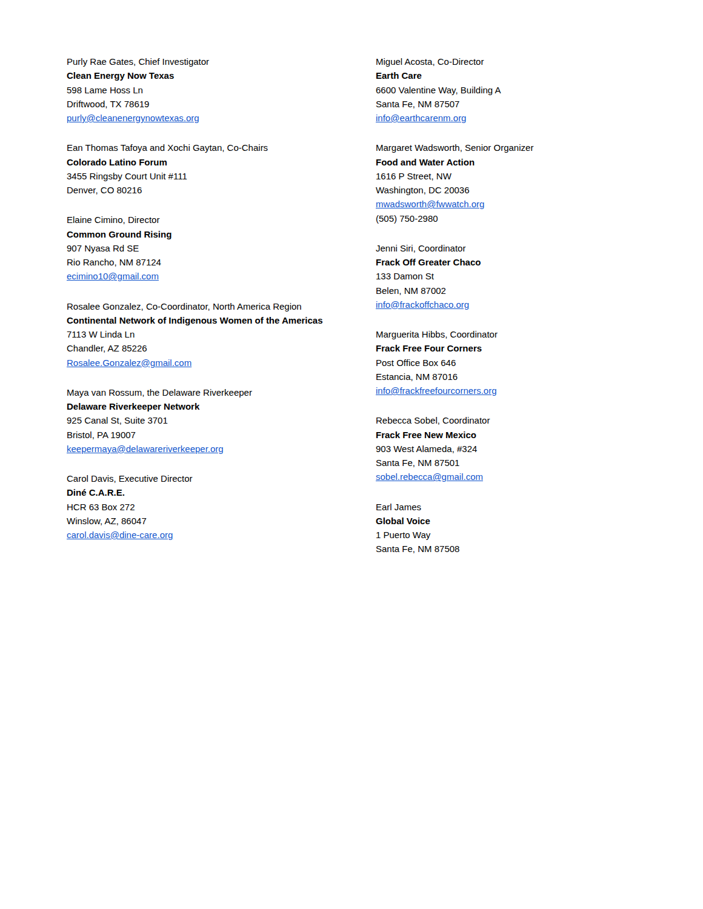Purly Rae Gates, Chief Investigator
Clean Energy Now Texas
598 Lame Hoss Ln
Driftwood, TX 78619
purly@cleanenergynowtexas.org
Ean Thomas Tafoya and Xochi Gaytan, Co-Chairs
Colorado Latino Forum
3455 Ringsby Court Unit #111
Denver, CO 80216
Elaine Cimino, Director
Common Ground Rising
907 Nyasa Rd SE
Rio Rancho, NM 87124
ecimino10@gmail.com
Rosalee Gonzalez, Co-Coordinator, North America Region
Continental Network of Indigenous Women of the Americas
7113 W Linda Ln
Chandler, AZ 85226
Rosalee.Gonzalez@gmail.com
Maya van Rossum, the Delaware Riverkeeper
Delaware Riverkeeper Network
925 Canal St, Suite 3701
Bristol, PA 19007
keepermaya@delawareriverkeeper.org
Carol Davis, Executive Director
Diné C.A.R.E.
HCR 63 Box 272
Winslow, AZ, 86047
carol.davis@dine-care.org
Miguel Acosta, Co-Director
Earth Care
6600 Valentine Way, Building A
Santa Fe, NM 87507
info@earthcarenm.org
Margaret Wadsworth, Senior Organizer
Food and Water Action
1616 P Street, NW
Washington, DC 20036
mwadsworth@fwwatch.org
(505) 750-2980
Jenni Siri, Coordinator
Frack Off Greater Chaco
133 Damon St
Belen, NM 87002
info@frackoffchaco.org
Marguerita Hibbs, Coordinator
Frack Free Four Corners
Post Office Box 646
Estancia, NM 87016
info@frackfreefourcorners.org
Rebecca Sobel, Coordinator
Frack Free New Mexico
903 West Alameda, #324
Santa Fe, NM 87501
sobel.rebecca@gmail.com
Earl James
Global Voice
1 Puerto Way
Santa Fe, NM 87508